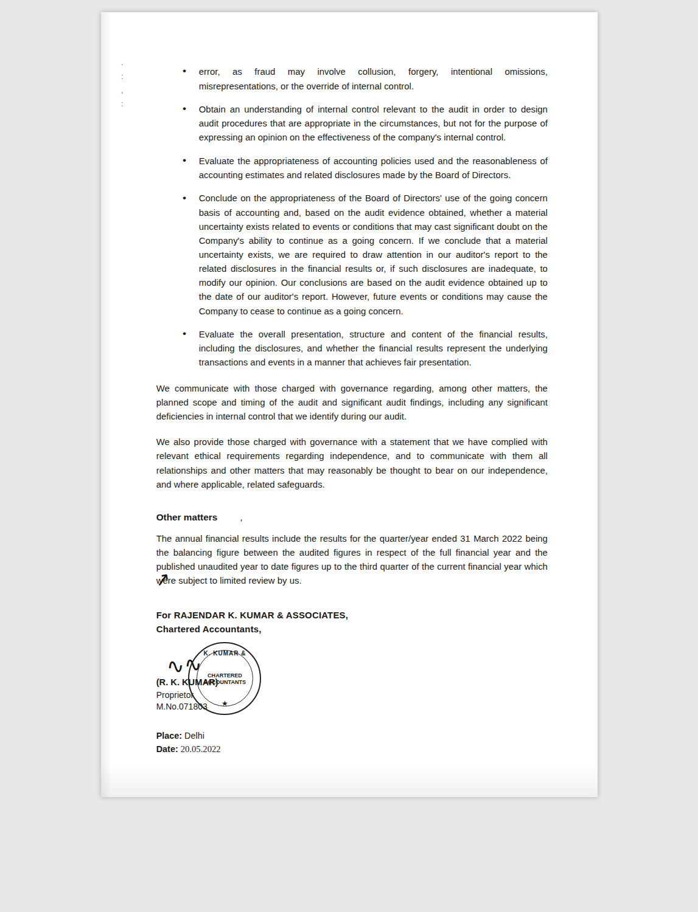.
:
,
:
error, as fraud may involve collusion, forgery, intentional omissions, misrepresentations, or the override of internal control.
Obtain an understanding of internal control relevant to the audit in order to design audit procedures that are appropriate in the circumstances, but not for the purpose of expressing an opinion on the effectiveness of the company's internal control.
Evaluate the appropriateness of accounting policies used and the reasonableness of accounting estimates and related disclosures made by the Board of Directors.
Conclude on the appropriateness of the Board of Directors' use of the going concern basis of accounting and, based on the audit evidence obtained, whether a material uncertainty exists related to events or conditions that may cast significant doubt on the Company's ability to continue as a going concern. If we conclude that a material uncertainty exists, we are required to draw attention in our auditor's report to the related disclosures in the financial results or, if such disclosures are inadequate, to modify our opinion. Our conclusions are based on the audit evidence obtained up to the date of our auditor's report. However, future events or conditions may cause the Company to cease to continue as a going concern.
Evaluate the overall presentation, structure and content of the financial results, including the disclosures, and whether the financial results represent the underlying transactions and events in a manner that achieves fair presentation.
We communicate with those charged with governance regarding, among other matters, the planned scope and timing of the audit and significant audit findings, including any significant deficiencies in internal control that we identify during our audit.
We also provide those charged with governance with a statement that we have complied with relevant ethical requirements regarding independence, and to communicate with them all relationships and other matters that may reasonably be thought to bear on our independence, and where applicable, related safeguards.
Other matters ,
The annual financial results include the results for the quarter/year ended 31 March 2022 being the balancing figure between the audited figures in respect of the full financial year and the published unaudited year to date figures up to the third quarter of the current financial year which were subject to limited review by us.
↗
For RAJENDAR K. KUMAR & ASSOCIATES,
Chartered Accountants,
∿∿
K. KUMAR &
CHARTERED
ACCOUNTANTS
★
(R. K. KUMAR)
Proprietor
M.No.071803
Place: Delhi
Date: 20.05.2022